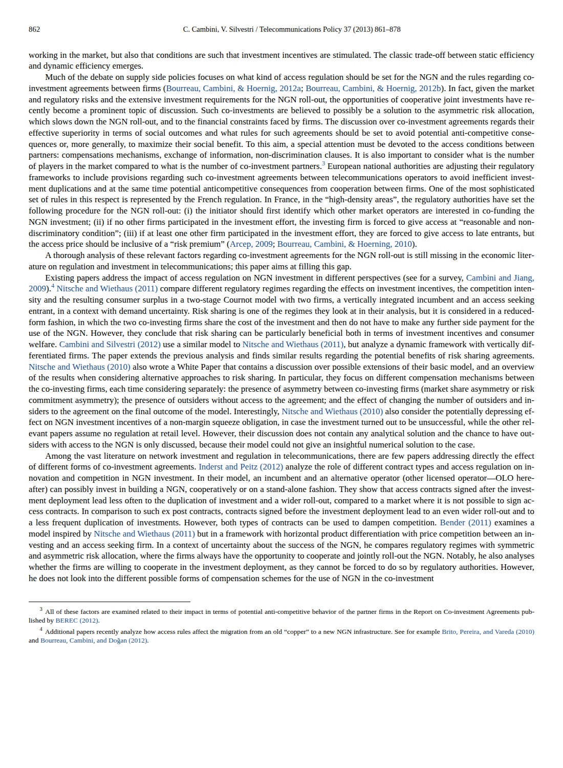862 C. Cambini, V. Silvestri / Telecommunications Policy 37 (2013) 861–878
working in the market, but also that conditions are such that investment incentives are stimulated. The classic trade-off between static efficiency and dynamic efficiency emerges.
Much of the debate on supply side policies focuses on what kind of access regulation should be set for the NGN and the rules regarding co-investment agreements between firms (Bourreau, Cambini, & Hoernig, 2012a; Bourreau, Cambini, & Hoernig, 2012b). In fact, given the market and regulatory risks and the extensive investment requirements for the NGN roll-out, the opportunities of cooperative joint investments have recently become a prominent topic of discussion. Such co-investments are believed to possibly be a solution to the asymmetric risk allocation, which slows down the NGN roll-out, and to the financial constraints faced by firms. The discussion over co-investment agreements regards their effective superiority in terms of social outcomes and what rules for such agreements should be set to avoid potential anti-competitive consequences or, more generally, to maximize their social benefit. To this aim, a special attention must be devoted to the access conditions between partners: compensations mechanisms, exchange of information, non-discrimination clauses. It is also important to consider what is the number of players in the market compared to what is the number of co-investment partners.3 European national authorities are adjusting their regulatory frameworks to include provisions regarding such co-investment agreements between telecommunications operators to avoid inefficient investment duplications and at the same time potential anticompetitive consequences from cooperation between firms. One of the most sophisticated set of rules in this respect is represented by the French regulation. In France, in the “high-density areas”, the regulatory authorities have set the following procedure for the NGN roll-out: (i) the initiator should first identify which other market operators are interested in co-funding the NGN investment; (ii) if no other firms participated in the investment effort, the investing firm is forced to give access at “reasonable and non-discriminatory condition”; (iii) if at least one other firm participated in the investment effort, they are forced to give access to late entrants, but the access price should be inclusive of a “risk premium” (Arcep, 2009; Bourreau, Cambini, & Hoerning, 2010).
A thorough analysis of these relevant factors regarding co-investment agreements for the NGN roll-out is still missing in the economic literature on regulation and investment in telecommunications; this paper aims at filling this gap.
Existing papers address the impact of access regulation on NGN investment in different perspectives (see for a survey, Cambini and Jiang, 2009).4 Nitsche and Wiethaus (2011) compare different regulatory regimes regarding the effects on investment incentives, the competition intensity and the resulting consumer surplus in a two-stage Cournot model with two firms, a vertically integrated incumbent and an access seeking entrant, in a context with demand uncertainty. Risk sharing is one of the regimes they look at in their analysis, but it is considered in a reduced-form fashion, in which the two co-investing firms share the cost of the investment and then do not have to make any further side payment for the use of the NGN. However, they conclude that risk sharing can be particularly beneficial both in terms of investment incentives and consumer welfare. Cambini and Silvestri (2012) use a similar model to Nitsche and Wiethaus (2011), but analyze a dynamic framework with vertically differentiated firms. The paper extends the previous analysis and finds similar results regarding the potential benefits of risk sharing agreements. Nitsche and Wiethaus (2010) also wrote a White Paper that contains a discussion over possible extensions of their basic model, and an overview of the results when considering alternative approaches to risk sharing. In particular, they focus on different compensation mechanisms between the co-investing firms, each time considering separately: the presence of asymmetry between co-investing firms (market share asymmetry or risk commitment asymmetry); the presence of outsiders without access to the agreement; and the effect of changing the number of outsiders and insiders to the agreement on the final outcome of the model. Interestingly, Nitsche and Wiethaus (2010) also consider the potentially depressing effect on NGN investment incentives of a non-margin squeeze obligation, in case the investment turned out to be unsuccessful, while the other relevant papers assume no regulation at retail level. However, their discussion does not contain any analytical solution and the chance to have outsiders with access to the NGN is only discussed, because their model could not give an insightful numerical solution to the case.
Among the vast literature on network investment and regulation in telecommunications, there are few papers addressing directly the effect of different forms of co-investment agreements. Inderst and Peitz (2012) analyze the role of different contract types and access regulation on innovation and competition in NGN investment. In their model, an incumbent and an alternative operator (other licensed operator—OLO hereafter) can possibly invest in building a NGN, cooperatively or on a stand-alone fashion. They show that access contracts signed after the investment deployment lead less often to the duplication of investment and a wider roll-out, compared to a market where it is not possible to sign access contracts. In comparison to such ex post contracts, contracts signed before the investment deployment lead to an even wider roll-out and to a less frequent duplication of investments. However, both types of contracts can be used to dampen competition. Bender (2011) examines a model inspired by Nitsche and Wiethaus (2011) but in a framework with horizontal product differentiation with price competition between an investing and an access seeking firm. In a context of uncertainty about the success of the NGN, he compares regulatory regimes with symmetric and asymmetric risk allocation, where the firms always have the opportunity to cooperate and jointly roll-out the NGN. Notably, he also analyses whether the firms are willing to cooperate in the investment deployment, as they cannot be forced to do so by regulatory authorities. However, he does not look into the different possible forms of compensation schemes for the use of NGN in the co-investment
3 All of these factors are examined related to their impact in terms of potential anti-competitive behavior of the partner firms in the Report on Co-investment Agreements published by BEREC (2012).
4 Additional papers recently analyze how access rules affect the migration from an old “copper” to a new NGN infrastructure. See for example Brito, Pereira, and Vareda (2010) and Bourreau, Cambini, and Doğan (2012).